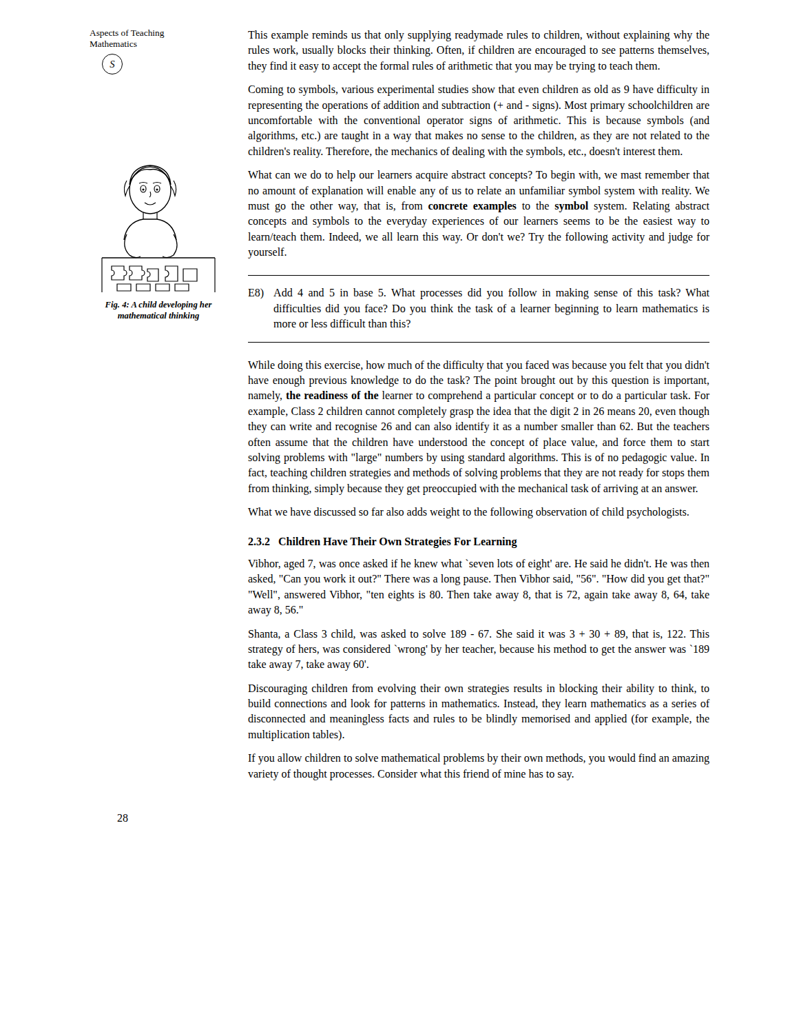Aspects of Teaching
Mathematics
S
Fig. 4: A child developing her
mathematical thinking
This example reminds us that only supplying readymade rules to children, without explaining why the rules work, usually blocks their thinking. Often, if children are encouraged to see patterns themselves, they find it easy to accept the formal rules of arithmetic that you may be trying to teach them.
Coming to symbols, various experimental studies show that even children as old as 9 have difficulty in representing the operations of addition and subtraction (+ and - signs). Most primary schoolchildren are uncomfortable with the conventional operator signs of arithmetic. This is because symbols (and algorithms, etc.) are taught in a way that makes no sense to the children, as they are not related to the children's reality. Therefore, the mechanics of dealing with the symbols, etc., doesn't interest them.
What can we do to help our learners acquire abstract concepts? To begin with, we mast remember that no amount of explanation will enable any of us to relate an unfamiliar symbol system with reality. We must go the other way, that is, from concrete examples to the symbol system. Relating abstract concepts and symbols to the everyday experiences of our learners seems to be the easiest way to learn/teach them. Indeed, we all learn this way. Or don't we? Try the following activity and judge for yourself.
E8)
Add 4 and 5 in base 5. What processes did you follow in making sense of this task? What difficulties did you face? Do you think the task of a learner beginning to learn mathematics is more or less difficult than this?
While doing this exercise, how much of the difficulty that you faced was because you felt that you didn't have enough previous knowledge to do the task? The point brought out by this question is important, namely, the readiness of the learner to comprehend a particular concept or to do a particular task. For example, Class 2 children cannot completely grasp the idea that the digit 2 in 26 means 20, even though they can write and recognise 26 and can also identify it as a number smaller than 62. But the teachers often assume that the children have understood the concept of place value, and force them to start solving problems with "large" numbers by using standard algorithms. This is of no pedagogic value. In fact, teaching children strategies and methods of solving problems that they are not ready for stops them from thinking, simply because they get preoccupied with the mechanical task of arriving at an answer.
What we have discussed so far also adds weight to the following observation of child psychologists.
2.3.2 Children Have Their Own Strategies For Learning
Vibhor, aged 7, was once asked if he knew what `seven lots of eight' are. He said he didn't. He was then asked, "Can you work it out?" There was a long pause. Then Vibhor said, "56". "How did you get that?" "Well", answered Vibhor, "ten eights is 80. Then take away 8, that is 72, again take away 8, 64, take away 8, 56."
Shanta, a Class 3 child, was asked to solve 189 - 67. She said it was 3 + 30 + 89, that is, 122. This strategy of hers, was considered `wrong' by her teacher, because his method to get the answer was `189 take away 7, take away 60'.
Discouraging children from evolving their own strategies results in blocking their ability to think, to build connections and look for patterns in mathematics. Instead, they learn mathematics as a series of disconnected and meaningless facts and rules to be blindly memorised and applied (for example, the multiplication tables).
If you allow children to solve mathematical problems by their own methods, you would find an amazing variety of thought processes. Consider what this friend of mine has to say.
28